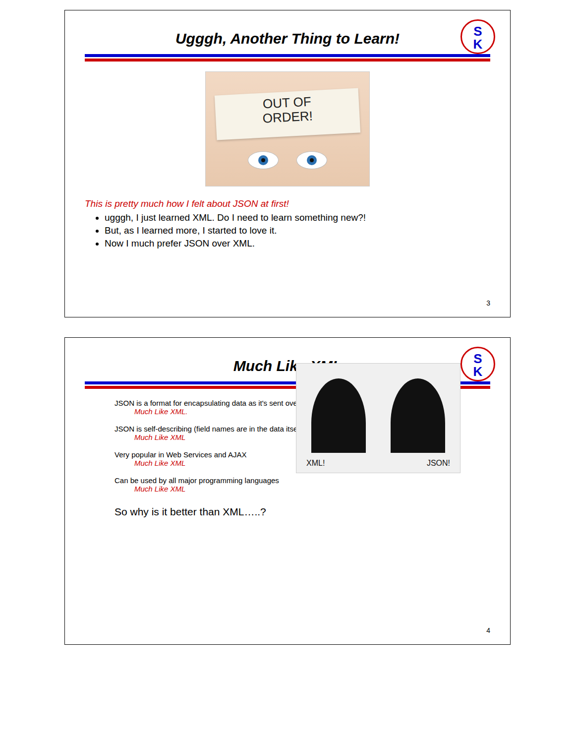SK
Ugggh, Another Thing to Learn!
OUT OF
ORDER!
This is pretty much how I felt about JSON at first!
ugggh, I just learned XML. Do I need to learn something new?!
But, as I learned more, I started to love it.
Now I much prefer JSON over XML.
3
SK
Much Like XML
JSON is a format for encapsulating data as it's sent over networks Much Like XML.
JSON is self-describing (field names are in the data itself) and human-readable. Much Like XML
Very popular in Web Services and AJAX Much Like XML
Can be used by all major programming languages Much Like XML
So why is it better than XML…..?
XML!
JSON!
4